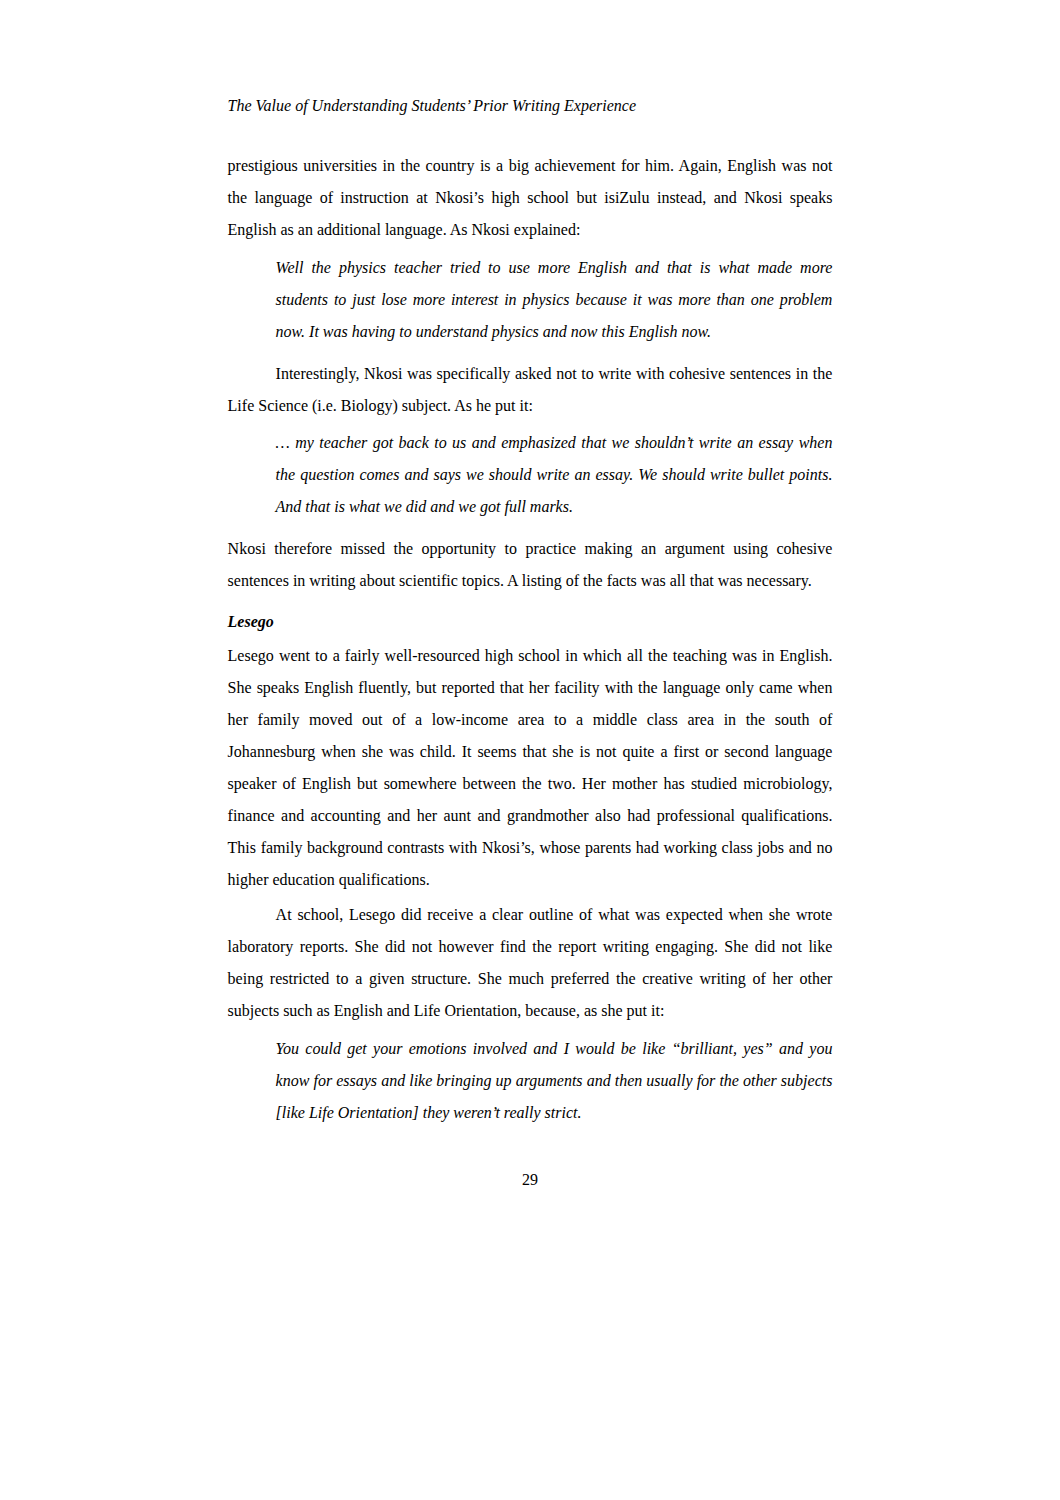The Value of Understanding Students’ Prior Writing Experience
prestigious universities in the country is a big achievement for him. Again, English was not the language of instruction at Nkosi’s high school but isiZulu instead, and Nkosi speaks English as an additional language. As Nkosi explained:
Well the physics teacher tried to use more English and that is what made more students to just lose more interest in physics because it was more than one problem now. It was having to understand physics and now this English now.
Interestingly, Nkosi was specifically asked not to write with cohesive sentences in the Life Science (i.e. Biology) subject. As he put it:
… my teacher got back to us and emphasized that we shouldn’t write an essay when the question comes and says we should write an essay. We should write bullet points. And that is what we did and we got full marks.
Nkosi therefore missed the opportunity to practice making an argument using cohesive sentences in writing about scientific topics. A listing of the facts was all that was necessary.
Lesego
Lesego went to a fairly well-resourced high school in which all the teaching was in English. She speaks English fluently, but reported that her facility with the language only came when her family moved out of a low-income area to a middle class area in the south of Johannesburg when she was child. It seems that she is not quite a first or second language speaker of English but somewhere between the two. Her mother has studied microbiology, finance and accounting and her aunt and grandmother also had professional qualifications. This family background contrasts with Nkosi’s, whose parents had working class jobs and no higher education qualifications.
At school, Lesego did receive a clear outline of what was expected when she wrote laboratory reports. She did not however find the report writing engaging. She did not like being restricted to a given structure. She much preferred the creative writing of her other subjects such as English and Life Orientation, because, as she put it:
You could get your emotions involved and I would be like “brilliant, yes” and you know for essays and like bringing up arguments and then usually for the other subjects [like Life Orientation] they weren’t really strict.
29